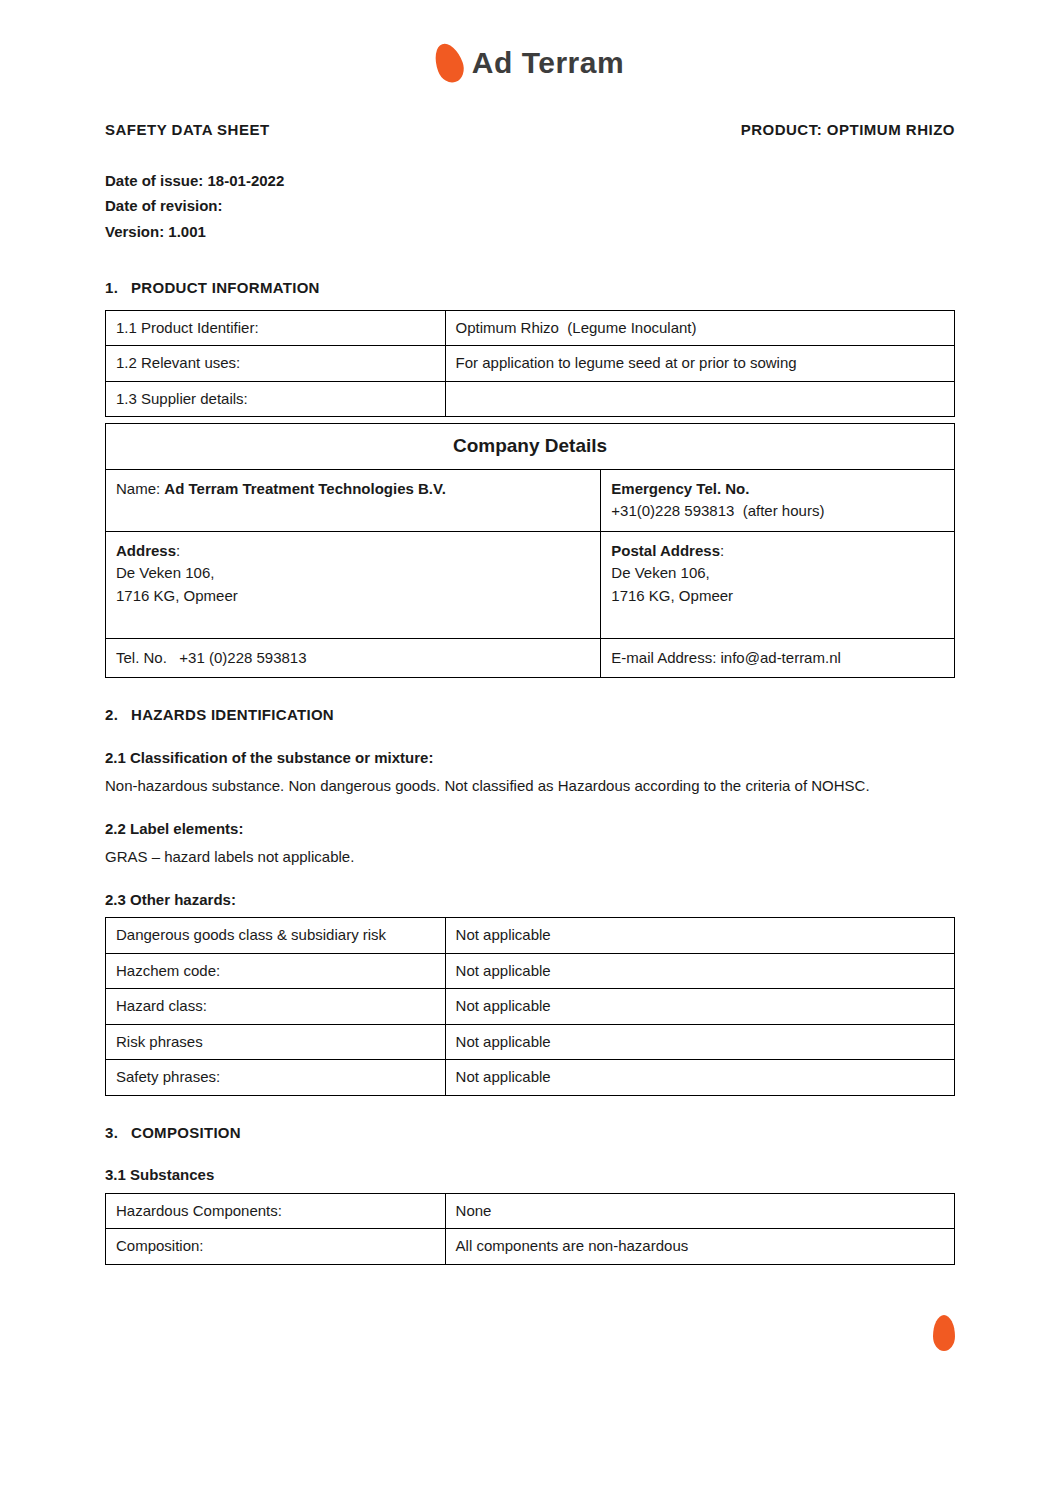Ad Terram
SAFETY DATA SHEET
PRODUCT: OPTIMUM RHIZO
Date of issue: 18-01-2022
Date of revision:
Version: 1.001
1. PRODUCT INFORMATION
| 1.1 Product Identifier: | Optimum Rhizo (Legume Inoculant) |
| 1.2 Relevant uses: | For application to legume seed at or prior to sowing |
| 1.3 Supplier details: | |
| Company Details |
| Name: Ad Terram Treatment Technologies B.V. | Emergency Tel. No. +31(0)228 593813 (after hours) |
| Address : De Veken 106, 1716 KG, Opmeer | Postal Address : De Veken 106, 1716 KG, Opmeer |
| Tel. No. +31 (0)228 593813 | E-mail Address: info@ad-terram.nl |
2. HAZARDS IDENTIFICATION
2.1 Classification of the substance or mixture:
Non-hazardous substance. Non dangerous goods. Not classified as Hazardous according to the criteria of NOHSC.
2.2 Label elements:
GRAS – hazard labels not applicable.
2.3 Other hazards:
| Dangerous goods class & subsidiary risk | Not applicable |
| Hazchem code: | Not applicable |
| Hazard class: | Not applicable |
| Risk phrases | Not applicable |
| Safety phrases: | Not applicable |
3. COMPOSITION
3.1 Substances
| Hazardous Components: | None |
| Composition: | All components are non-hazardous |